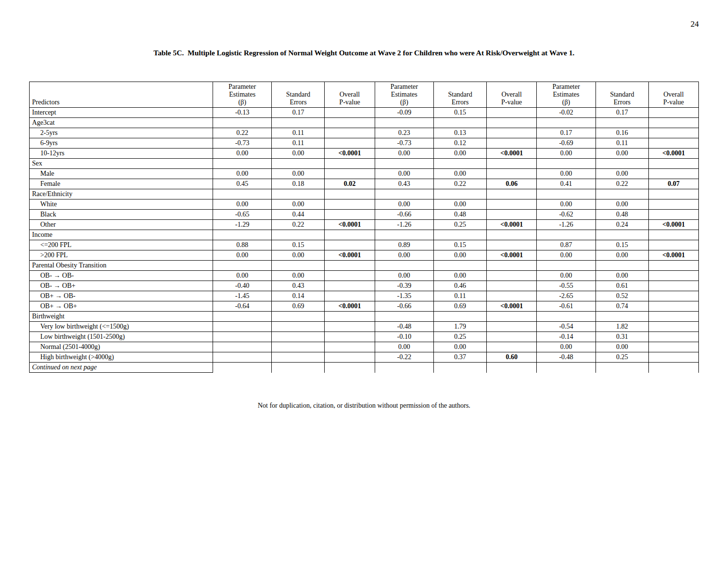24
Table 5C. Multiple Logistic Regression of Normal Weight Outcome at Wave 2 for Children who were At Risk/Overweight at Wave 1.
| Predictors | Parameter Estimates (β) | Standard Errors | Overall P-value | Parameter Estimates (β) | Standard Errors | Overall P-value | Parameter Estimates (β) | Standard Errors | Overall P-value |
| --- | --- | --- | --- | --- | --- | --- | --- | --- | --- |
| Intercept | -0.13 | 0.17 | | -0.09 | 0.15 | | -0.02 | 0.17 | |
| Age3cat | | | | | | | | | |
| 2-5yrs | 0.22 | 0.11 | | 0.23 | 0.13 | | 0.17 | 0.16 | |
| 6-9yrs | -0.73 | 0.11 | | -0.73 | 0.12 | | -0.69 | 0.11 | |
| 10-12yrs | 0.00 | 0.00 | <0.0001 | 0.00 | 0.00 | <0.0001 | 0.00 | 0.00 | <0.0001 |
| Sex | | | | | | | | | |
| Male | 0.00 | 0.00 | | 0.00 | 0.00 | | 0.00 | 0.00 | |
| Female | 0.45 | 0.18 | 0.02 | 0.43 | 0.22 | 0.06 | 0.41 | 0.22 | 0.07 |
| Race/Ethnicity | | | | | | | | | |
| White | 0.00 | 0.00 | | 0.00 | 0.00 | | 0.00 | 0.00 | |
| Black | -0.65 | 0.44 | | -0.66 | 0.48 | | -0.62 | 0.48 | |
| Other | -1.29 | 0.22 | <0.0001 | -1.26 | 0.25 | <0.0001 | -1.26 | 0.24 | <0.0001 |
| Income | | | | | | | | | |
| <=200 FPL | 0.88 | 0.15 | | 0.89 | 0.15 | | 0.87 | 0.15 | |
| >200 FPL | 0.00 | 0.00 | <0.0001 | 0.00 | 0.00 | <0.0001 | 0.00 | 0.00 | <0.0001 |
| Parental Obesity Transition | | | | | | | | | |
| OB- → OB- | 0.00 | 0.00 | | 0.00 | 0.00 | | 0.00 | 0.00 | |
| OB- → OB+ | -0.40 | 0.43 | | -0.39 | 0.46 | | -0.55 | 0.61 | |
| OB+ → OB- | -1.45 | 0.14 | | -1.35 | 0.11 | | -2.65 | 0.52 | |
| OB+ → OB+ | -0.64 | 0.69 | <0.0001 | -0.66 | 0.69 | <0.0001 | -0.61 | 0.74 | |
| Birthweight | | | | | | | | | |
| Very low birthweight (<=1500g) | | | | -0.48 | 1.79 | | -0.54 | 1.82 | |
| Low birthweight (1501-2500g) | | | | -0.10 | 0.25 | | -0.14 | 0.31 | |
| Normal (2501-4000g) | | | | 0.00 | 0.00 | | 0.00 | 0.00 | |
| High birthweight (>4000g) | | | | -0.22 | 0.37 | 0.60 | -0.48 | 0.25 | |
| Continued on next page | | | | | | | | | |
Not for duplication, citation, or distribution without permission of the authors.